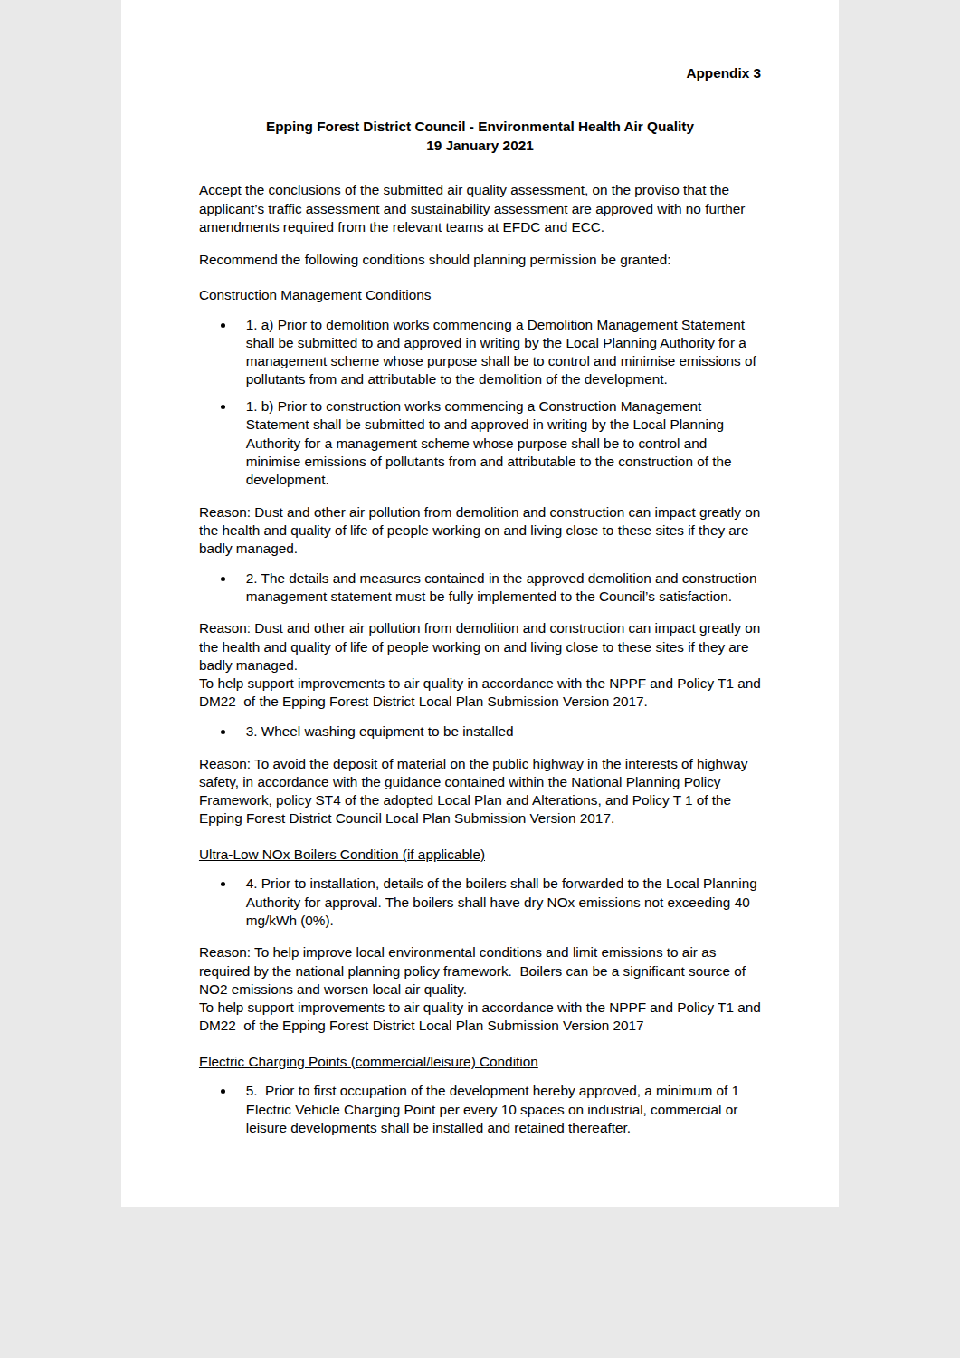Appendix 3
Epping Forest District Council - Environmental Health Air Quality 19 January 2021
Accept the conclusions of the submitted air quality assessment, on the proviso that the applicant’s traffic assessment and sustainability assessment are approved with no further amendments required from the relevant teams at EFDC and ECC.
Recommend the following conditions should planning permission be granted:
Construction Management Conditions
1. a) Prior to demolition works commencing a Demolition Management Statement shall be submitted to and approved in writing by the Local Planning Authority for a management scheme whose purpose shall be to control and minimise emissions of pollutants from and attributable to the demolition of the development.
1. b) Prior to construction works commencing a Construction Management Statement shall be submitted to and approved in writing by the Local Planning Authority for a management scheme whose purpose shall be to control and minimise emissions of pollutants from and attributable to the construction of the development.
Reason: Dust and other air pollution from demolition and construction can impact greatly on the health and quality of life of people working on and living close to these sites if they are badly managed.
2. The details and measures contained in the approved demolition and construction management statement must be fully implemented to the Council’s satisfaction.
Reason: Dust and other air pollution from demolition and construction can impact greatly on the health and quality of life of people working on and living close to these sites if they are badly managed.
To help support improvements to air quality in accordance with the NPPF and Policy T1 and DM22 of the Epping Forest District Local Plan Submission Version 2017.
3. Wheel washing equipment to be installed
Reason: To avoid the deposit of material on the public highway in the interests of highway safety, in accordance with the guidance contained within the National Planning Policy Framework, policy ST4 of the adopted Local Plan and Alterations, and Policy T 1 of the Epping Forest District Council Local Plan Submission Version 2017.
Ultra-Low NOx Boilers Condition (if applicable)
4. Prior to installation, details of the boilers shall be forwarded to the Local Planning Authority for approval. The boilers shall have dry NOx emissions not exceeding 40 mg/kWh (0%).
Reason: To help improve local environmental conditions and limit emissions to air as required by the national planning policy framework. Boilers can be a significant source of NO2 emissions and worsen local air quality.
To help support improvements to air quality in accordance with the NPPF and Policy T1 and DM22 of the Epping Forest District Local Plan Submission Version 2017
Electric Charging Points (commercial/leisure) Condition
5. Prior to first occupation of the development hereby approved, a minimum of 1 Electric Vehicle Charging Point per every 10 spaces on industrial, commercial or leisure developments shall be installed and retained thereafter.